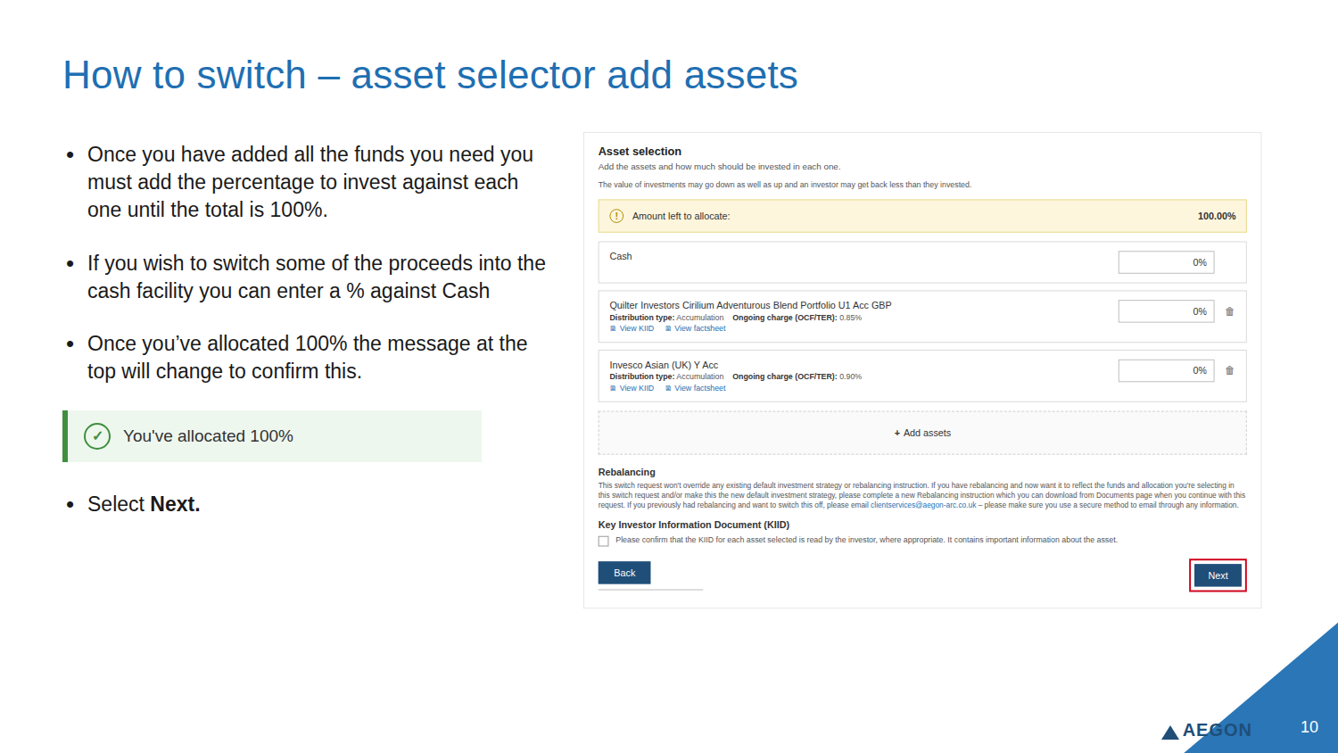How to switch – asset selector add assets
Once you have added all the funds you need you must add the percentage to invest against each one until the total is 100%.
If you wish to switch some of the proceeds into the cash facility you can enter a % against Cash
Once you’ve allocated 100% the message at the top will change to confirm this.
✓ You've allocated 100%
Select Next.
Asset selection
Add the assets and how much should be invested in each one.
The value of investments may go down as well as up and an investor may get back less than they invested.
! Amount left to allocate:
100.00%
Cash
Quilter Investors Cirilium Adventurous Blend Portfolio U1 Acc GBP
Distribution type: Accumulation Ongoing charge (OCF/TER): 0.85%
🗎 View KIID🗎 View factsheet
🗑
Invesco Asian (UK) Y Acc
Distribution type: Accumulation Ongoing charge (OCF/TER): 0.90%
🗎 View KIID🗎 View factsheet
🗑
+Add assets
Rebalancing
This switch request won't override any existing default investment strategy or rebalancing instruction. If you have rebalancing and now want it to reflect the funds and allocation you're selecting in this switch request and/or make this the new default investment strategy, please complete a new Rebalancing instruction which you can download from Documents page when you continue with this request. If you previously had rebalancing and want to switch this off, please email clientservices@aegon-arc.co.uk – please make sure you use a secure method to email through any information.
Key Investor Information Document (KIID)
Please confirm that the KIID for each asset selected is read by the investor, where appropriate. It contains important information about the asset.
Back
Next
AEGON
10